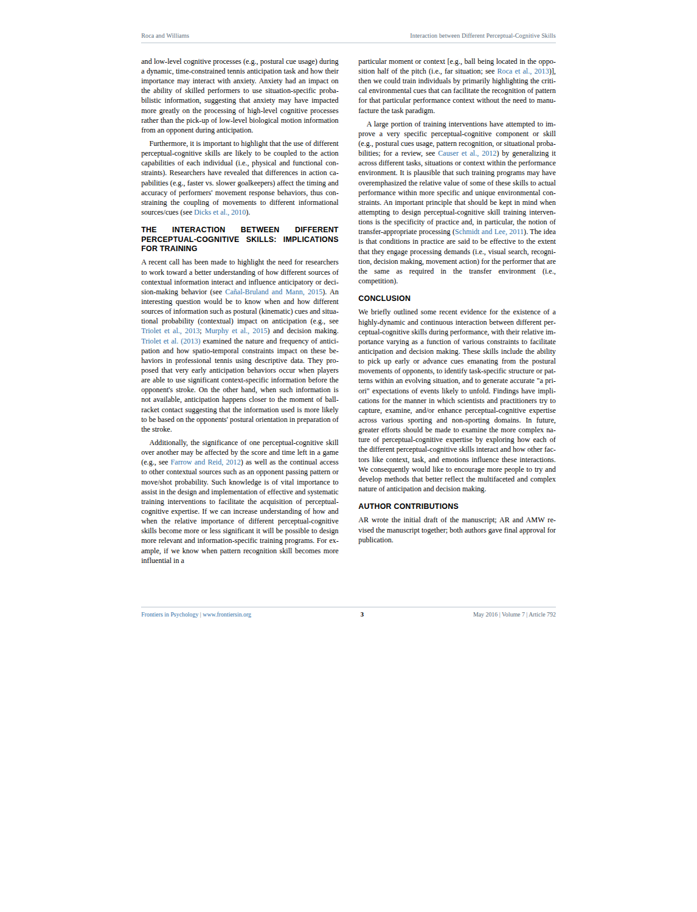Roca and Williams Interaction between Different Perceptual-Cognitive Skills
and low-level cognitive processes (e.g., postural cue usage) during a dynamic, time-constrained tennis anticipation task and how their importance may interact with anxiety. Anxiety had an impact on the ability of skilled performers to use situation-specific probabilistic information, suggesting that anxiety may have impacted more greatly on the processing of high-level cognitive processes rather than the pick-up of low-level biological motion information from an opponent during anticipation.
Furthermore, it is important to highlight that the use of different perceptual-cognitive skills are likely to be coupled to the action capabilities of each individual (i.e., physical and functional constraints). Researchers have revealed that differences in action capabilities (e.g., faster vs. slower goalkeepers) affect the timing and accuracy of performers' movement response behaviors, thus constraining the coupling of movements to different informational sources/cues (see Dicks et al., 2010).
THE INTERACTION BETWEEN DIFFERENT PERCEPTUAL-COGNITIVE SKILLS: IMPLICATIONS FOR TRAINING
A recent call has been made to highlight the need for researchers to work toward a better understanding of how different sources of contextual information interact and influence anticipatory or decision-making behavior (see Cañal-Bruland and Mann, 2015). An interesting question would be to know when and how different sources of information such as postural (kinematic) cues and situational probability (contextual) impact on anticipation (e.g., see Triolet et al., 2013; Murphy et al., 2015) and decision making. Triolet et al. (2013) examined the nature and frequency of anticipation and how spatio-temporal constraints impact on these behaviors in professional tennis using descriptive data. They proposed that very early anticipation behaviors occur when players are able to use significant context-specific information before the opponent's stroke. On the other hand, when such information is not available, anticipation happens closer to the moment of ball-racket contact suggesting that the information used is more likely to be based on the opponents' postural orientation in preparation of the stroke.
Additionally, the significance of one perceptual-cognitive skill over another may be affected by the score and time left in a game (e.g., see Farrow and Reid, 2012) as well as the continual access to other contextual sources such as an opponent passing pattern or move/shot probability. Such knowledge is of vital importance to assist in the design and implementation of effective and systematic training interventions to facilitate the acquisition of perceptual-cognitive expertise. If we can increase understanding of how and when the relative importance of different perceptual-cognitive skills become more or less significant it will be possible to design more relevant and information-specific training programs. For example, if we know when pattern recognition skill becomes more influential in a
particular moment or context [e.g., ball being located in the opposition half of the pitch (i.e., far situation; see Roca et al., 2013)], then we could train individuals by primarily highlighting the critical environmental cues that can facilitate the recognition of pattern for that particular performance context without the need to manufacture the task paradigm.
A large portion of training interventions have attempted to improve a very specific perceptual-cognitive component or skill (e.g., postural cues usage, pattern recognition, or situational probabilities; for a review, see Causer et al., 2012) by generalizing it across different tasks, situations or context within the performance environment. It is plausible that such training programs may have overemphasized the relative value of some of these skills to actual performance within more specific and unique environmental constraints. An important principle that should be kept in mind when attempting to design perceptual-cognitive skill training interventions is the specificity of practice and, in particular, the notion of transfer-appropriate processing (Schmidt and Lee, 2011). The idea is that conditions in practice are said to be effective to the extent that they engage processing demands (i.e., visual search, recognition, decision making, movement action) for the performer that are the same as required in the transfer environment (i.e., competition).
CONCLUSION
We briefly outlined some recent evidence for the existence of a highly-dynamic and continuous interaction between different perceptual-cognitive skills during performance, with their relative importance varying as a function of various constraints to facilitate anticipation and decision making. These skills include the ability to pick up early or advance cues emanating from the postural movements of opponents, to identify task-specific structure or patterns within an evolving situation, and to generate accurate "a priori" expectations of events likely to unfold. Findings have implications for the manner in which scientists and practitioners try to capture, examine, and/or enhance perceptual-cognitive expertise across various sporting and non-sporting domains. In future, greater efforts should be made to examine the more complex nature of perceptual-cognitive expertise by exploring how each of the different perceptual-cognitive skills interact and how other factors like context, task, and emotions influence these interactions. We consequently would like to encourage more people to try and develop methods that better reflect the multifaceted and complex nature of anticipation and decision making.
AUTHOR CONTRIBUTIONS
AR wrote the initial draft of the manuscript; AR and AMW revised the manuscript together; both authors gave final approval for publication.
Frontiers in Psychology | www.frontiersin.org 3 May 2016 | Volume 7 | Article 792